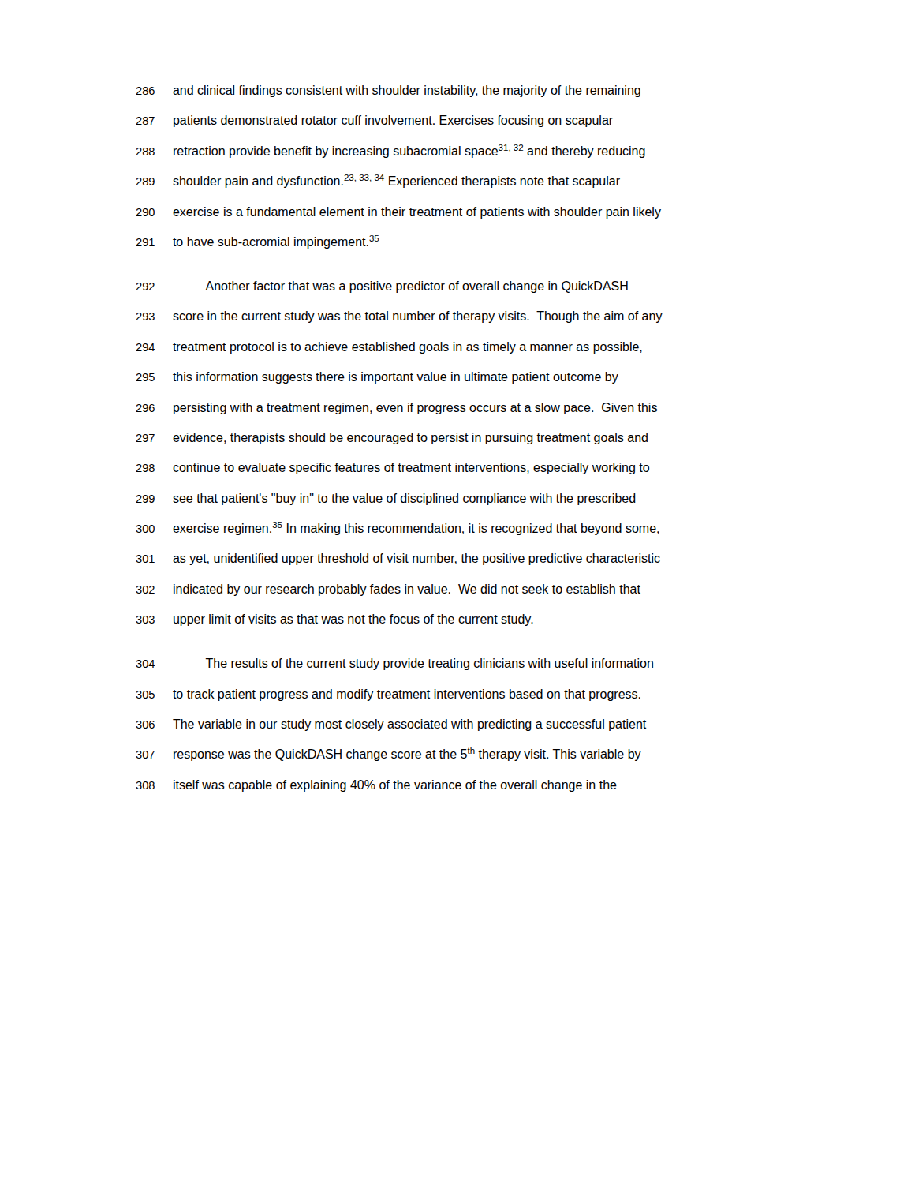286 and clinical findings consistent with shoulder instability, the majority of the remaining
287 patients demonstrated rotator cuff involvement. Exercises focusing on scapular
288 retraction provide benefit by increasing subacromial space31, 32 and thereby reducing
289 shoulder pain and dysfunction.23, 33, 34 Experienced therapists note that scapular
290 exercise is a fundamental element in their treatment of patients with shoulder pain likely
291 to have sub-acromial impingement.35
292 Another factor that was a positive predictor of overall change in QuickDASH
293 score in the current study was the total number of therapy visits. Though the aim of any
294 treatment protocol is to achieve established goals in as timely a manner as possible,
295 this information suggests there is important value in ultimate patient outcome by
296 persisting with a treatment regimen, even if progress occurs at a slow pace. Given this
297 evidence, therapists should be encouraged to persist in pursuing treatment goals and
298 continue to evaluate specific features of treatment interventions, especially working to
299 see that patient's "buy in" to the value of disciplined compliance with the prescribed
300 exercise regimen.35 In making this recommendation, it is recognized that beyond some,
301 as yet, unidentified upper threshold of visit number, the positive predictive characteristic
302 indicated by our research probably fades in value. We did not seek to establish that
303 upper limit of visits as that was not the focus of the current study.
304 The results of the current study provide treating clinicians with useful information
305 to track patient progress and modify treatment interventions based on that progress.
306 The variable in our study most closely associated with predicting a successful patient
307 response was the QuickDASH change score at the 5th therapy visit. This variable by
308 itself was capable of explaining 40% of the variance of the overall change in the